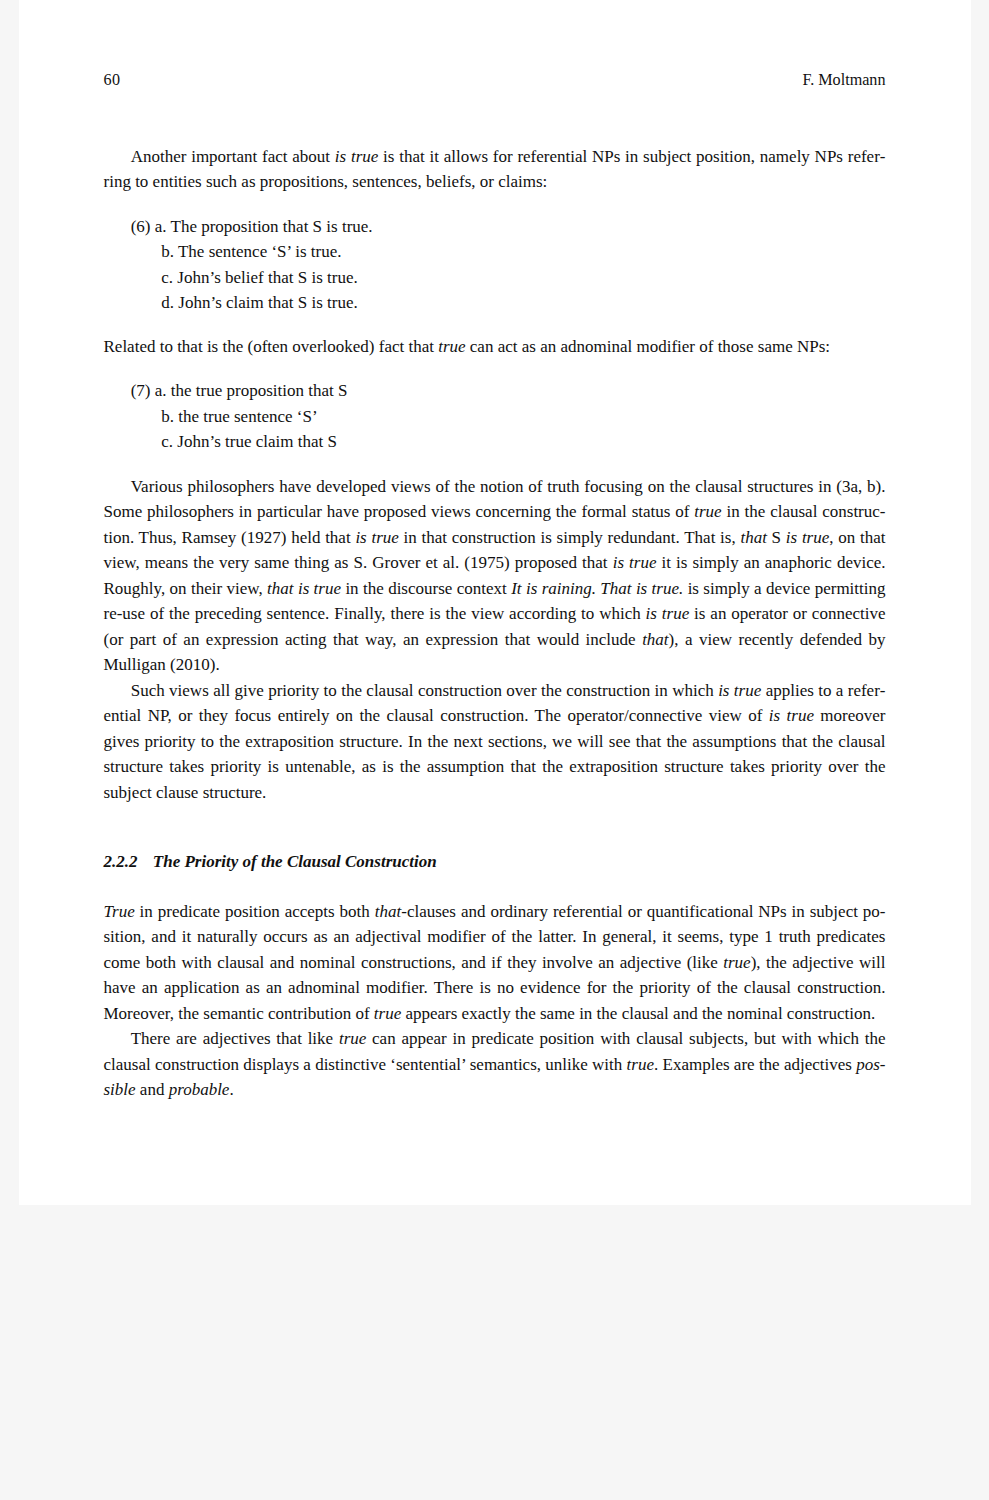60 F. Moltmann
Another important fact about is true is that it allows for referential NPs in subject position, namely NPs referring to entities such as propositions, sentences, beliefs, or claims:
(6) a. The proposition that S is true. b. The sentence ‘S’ is true. c. John’s belief that S is true. d. John’s claim that S is true.
Related to that is the (often overlooked) fact that true can act as an adnominal modifier of those same NPs:
(7) a. the true proposition that S b. the true sentence ‘S’ c. John’s true claim that S
Various philosophers have developed views of the notion of truth focusing on the clausal structures in (3a, b). Some philosophers in particular have proposed views concerning the formal status of true in the clausal construction. Thus, Ramsey (1927) held that is true in that construction is simply redundant. That is, that S is true, on that view, means the very same thing as S. Grover et al. (1975) proposed that is true it is simply an anaphoric device. Roughly, on their view, that is true in the discourse context It is raining. That is true. is simply a device permitting re-use of the preceding sentence. Finally, there is the view according to which is true is an operator or connective (or part of an expression acting that way, an expression that would include that), a view recently defended by Mulligan (2010).
Such views all give priority to the clausal construction over the construction in which is true applies to a referential NP, or they focus entirely on the clausal construction. The operator/connective view of is true moreover gives priority to the extraposition structure. In the next sections, we will see that the assumptions that the clausal structure takes priority is untenable, as is the assumption that the extraposition structure takes priority over the subject clause structure.
2.2.2 The Priority of the Clausal Construction
True in predicate position accepts both that-clauses and ordinary referential or quantificational NPs in subject position, and it naturally occurs as an adjectival modifier of the latter. In general, it seems, type 1 truth predicates come both with clausal and nominal constructions, and if they involve an adjective (like true), the adjective will have an application as an adnominal modifier. There is no evidence for the priority of the clausal construction. Moreover, the semantic contribution of true appears exactly the same in the clausal and the nominal construction.
There are adjectives that like true can appear in predicate position with clausal subjects, but with which the clausal construction displays a distinctive ‘sentential’ semantics, unlike with true. Examples are the adjectives possible and probable.